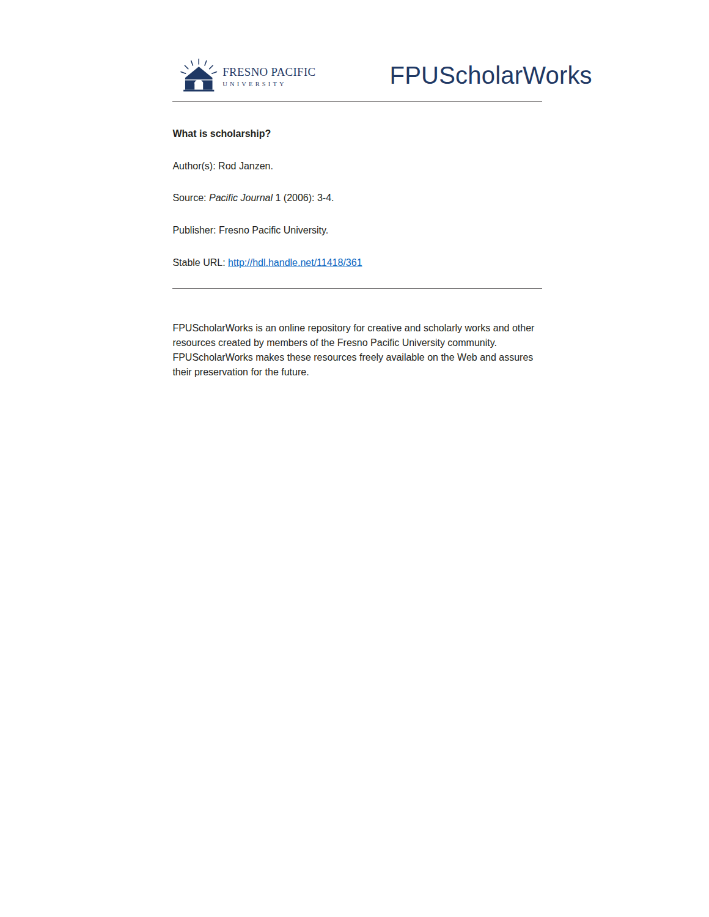FRESNO PACIFIC UNIVERSITY
FPUScholarWorks
What is scholarship?
Author(s): Rod Janzen.
Source: Pacific Journal 1 (2006): 3-4.
Publisher: Fresno Pacific University.
Stable URL: http://hdl.handle.net/11418/361
FPUScholarWorks is an online repository for creative and scholarly works and other resources created by members of the Fresno Pacific University community. FPUScholarWorks makes these resources freely available on the Web and assures their preservation for the future.